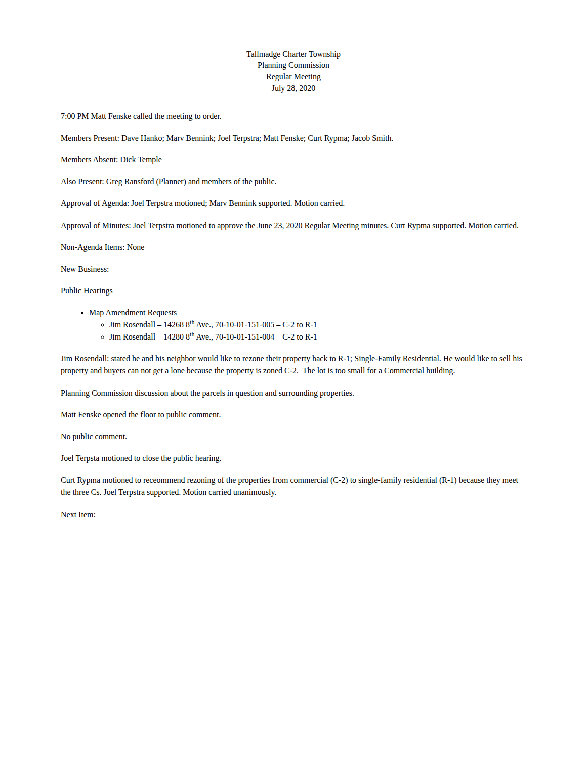Tallmadge Charter Township
Planning Commission
Regular Meeting
July 28, 2020
7:00 PM Matt Fenske called the meeting to order.
Members Present: Dave Hanko; Marv Bennink; Joel Terpstra; Matt Fenske; Curt Rypma; Jacob Smith.
Members Absent: Dick Temple
Also Present: Greg Ransford (Planner) and members of the public.
Approval of Agenda: Joel Terpstra motioned; Marv Bennink supported. Motion carried.
Approval of Minutes: Joel Terpstra motioned to approve the June 23, 2020 Regular Meeting minutes. Curt Rypma supported. Motion carried.
Non-Agenda Items: None
New Business:
Public Hearings
Map Amendment Requests
Jim Rosendall – 14268 8th Ave., 70-10-01-151-005 – C-2 to R-1
Jim Rosendall – 14280 8th Ave., 70-10-01-151-004 – C-2 to R-1
Jim Rosendall: stated he and his neighbor would like to rezone their property back to R-1; Single-Family Residential. He would like to sell his property and buyers can not get a lone because the property is zoned C-2. The lot is too small for a Commercial building.
Planning Commission discussion about the parcels in question and surrounding properties.
Matt Fenske opened the floor to public comment.
No public comment.
Joel Terpsta motioned to close the public hearing.
Curt Rypma motioned to receommend rezoning of the properties from commercial (C-2) to single-family residential (R-1) because they meet the three Cs. Joel Terpstra supported. Motion carried unanimously.
Next Item: